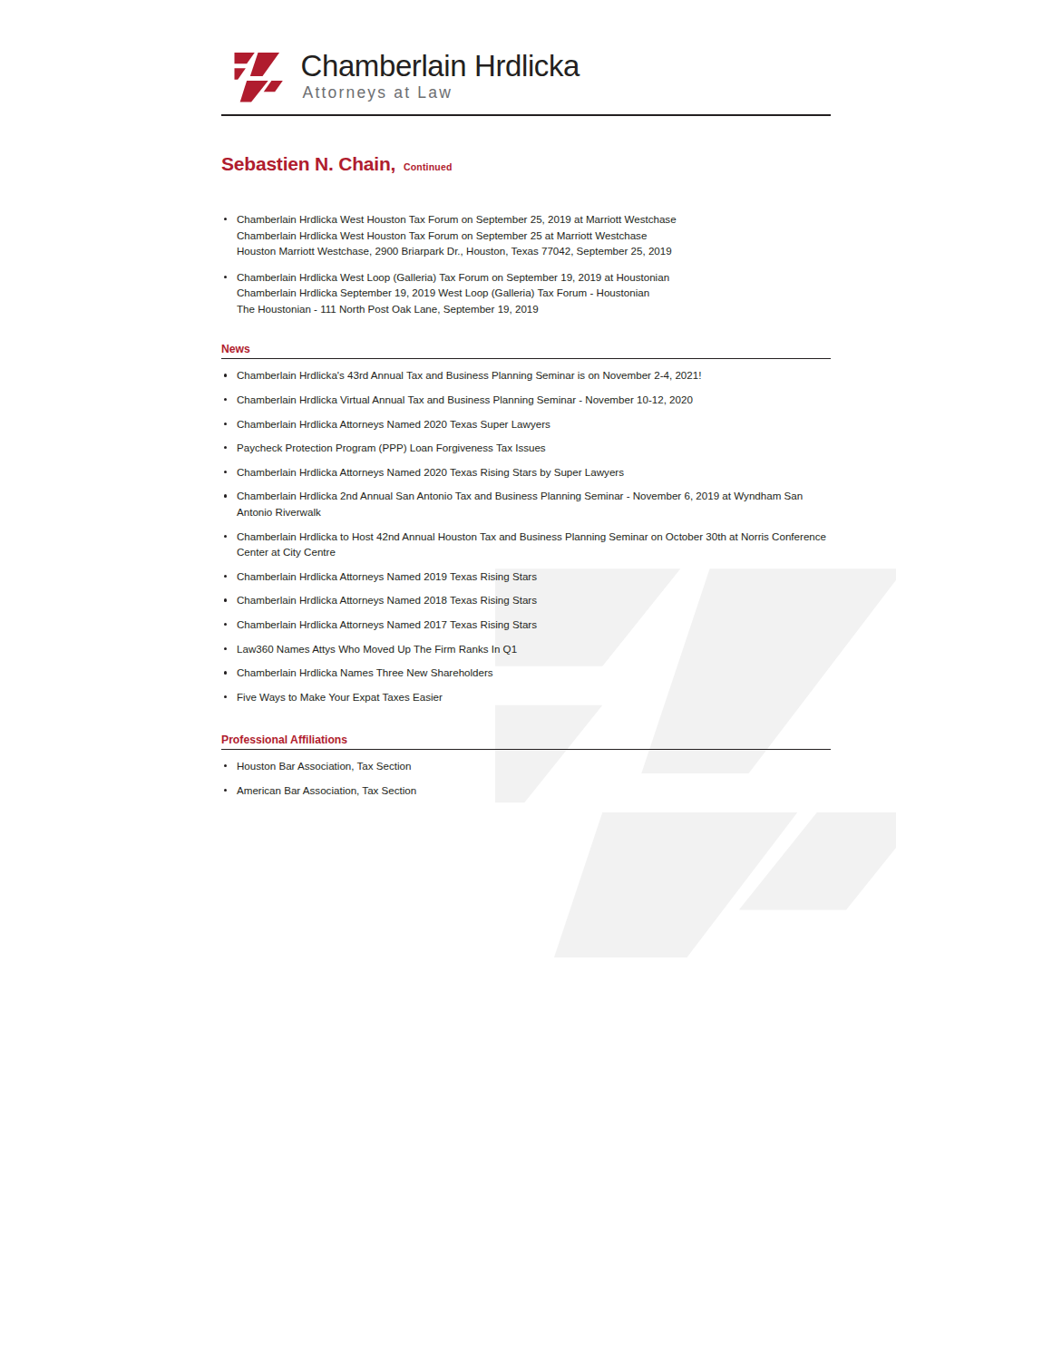Chamberlain Hrdlicka
Attorneys at Law
Sebastien N. Chain, Continued
Chamberlain Hrdlicka West Houston Tax Forum on September 25, 2019 at Marriott Westchase
Chamberlain Hrdlicka West Houston Tax Forum on September 25 at Marriott Westchase
Houston Marriott Westchase, 2900 Briarpark Dr., Houston, Texas 77042, September 25, 2019
Chamberlain Hrdlicka West Loop (Galleria) Tax Forum on September 19, 2019 at Houstonian
Chamberlain Hrdlicka September 19, 2019 West Loop (Galleria) Tax Forum - Houstonian
The Houstonian - 111 North Post Oak Lane, September 19, 2019
News
Chamberlain Hrdlicka's 43rd Annual Tax and Business Planning Seminar is on November 2-4, 2021!
Chamberlain Hrdlicka Virtual Annual Tax and Business Planning Seminar - November 10-12, 2020
Chamberlain Hrdlicka Attorneys Named 2020 Texas Super Lawyers
Paycheck Protection Program (PPP) Loan Forgiveness Tax Issues
Chamberlain Hrdlicka Attorneys Named 2020 Texas Rising Stars by Super Lawyers
Chamberlain Hrdlicka 2nd Annual San Antonio Tax and Business Planning Seminar - November 6, 2019 at Wyndham San Antonio Riverwalk
Chamberlain Hrdlicka to Host 42nd Annual Houston Tax and Business Planning Seminar on October 30th at Norris Conference Center at City Centre
Chamberlain Hrdlicka Attorneys Named 2019 Texas Rising Stars
Chamberlain Hrdlicka Attorneys Named 2018 Texas Rising Stars
Chamberlain Hrdlicka Attorneys Named 2017 Texas Rising Stars
Law360 Names Attys Who Moved Up The Firm Ranks In Q1
Chamberlain Hrdlicka Names Three New Shareholders
Five Ways to Make Your Expat Taxes Easier
Professional Affiliations
Houston Bar Association, Tax Section
American Bar Association, Tax Section